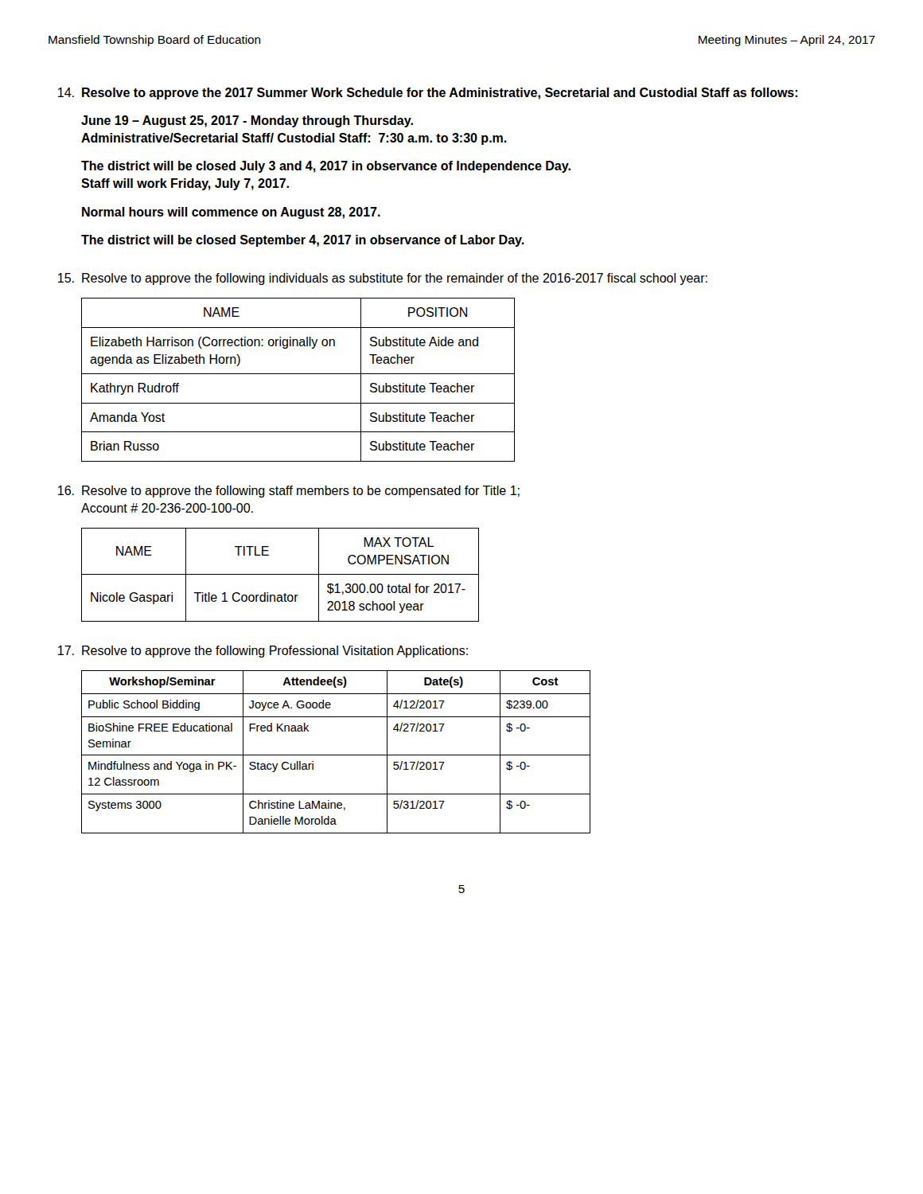Mansfield Township Board of Education Meeting Minutes – April 24, 2017
14.
Resolve to approve the 2017 Summer Work Schedule for the Administrative, Secretarial and Custodial Staff as follows:
June 19 – August 25, 2017 - Monday through Thursday.
Administrative/Secretarial Staff/ Custodial Staff: 7:30 a.m. to 3:30 p.m.
The district will be closed July 3 and 4, 2017 in observance of Independence Day.
Staff will work Friday, July 7, 2017.
Normal hours will commence on August 28, 2017.
The district will be closed September 4, 2017 in observance of Labor Day.
15. Resolve to approve the following individuals as substitute for the remainder of the 2016-2017 fiscal school year:
| NAME | POSITION |
| --- | --- |
| Elizabeth Harrison (Correction: originally on agenda as Elizabeth Horn) | Substitute Aide and Teacher |
| Kathryn Rudroff | Substitute Teacher |
| Amanda Yost | Substitute Teacher |
| Brian Russo | Substitute Teacher |
16. Resolve to approve the following staff members to be compensated for Title 1;
Account # 20-236-200-100-00.
| NAME | TITLE | MAX TOTAL COMPENSATION |
| --- | --- | --- |
| Nicole Gaspari | Title 1 Coordinator | $1,300.00 total for 2017-2018 school year |
17. Resolve to approve the following Professional Visitation Applications:
| Workshop/Seminar | Attendee(s) | Date(s) | Cost |
| --- | --- | --- | --- |
| Public School Bidding | Joyce A. Goode | 4/12/2017 | $239.00 |
| BioShine FREE Educational Seminar | Fred Knaak | 4/27/2017 | $ -0- |
| Mindfulness and Yoga in PK-12 Classroom | Stacy Cullari | 5/17/2017 | $ -0- |
| Systems 3000 | Christine LaMaine, Danielle Morolda | 5/31/2017 | $ -0- |
5